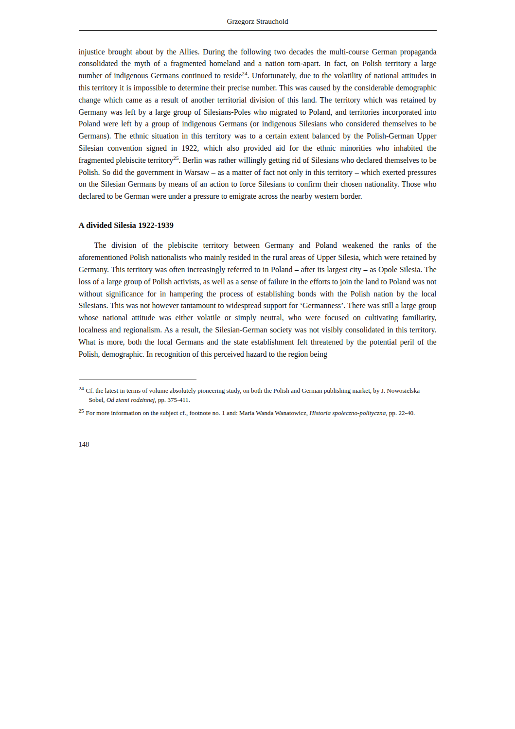Grzegorz Strauchold
injustice brought about by the Allies. During the following two decades the multi-course German propaganda consolidated the myth of a fragmented homeland and a nation torn-apart. In fact, on Polish territory a large number of indigenous Germans continued to reside24. Unfortunately, due to the volatility of national attitudes in this territory it is impossible to determine their precise number. This was caused by the considerable demographic change which came as a result of another territorial division of this land. The territory which was retained by Germany was left by a large group of Silesians-Poles who migrated to Poland, and territories incorporated into Poland were left by a group of indigenous Germans (or indigenous Silesians who considered themselves to be Germans). The ethnic situation in this territory was to a certain extent balanced by the Polish-German Upper Silesian convention signed in 1922, which also provided aid for the ethnic minorities who inhabited the fragmented plebiscite territory25. Berlin was rather willingly getting rid of Silesians who declared themselves to be Polish. So did the government in Warsaw – as a matter of fact not only in this territory – which exerted pressures on the Silesian Germans by means of an action to force Silesians to confirm their chosen nationality. Those who declared to be German were under a pressure to emigrate across the nearby western border.
A divided Silesia 1922-1939
The division of the plebiscite territory between Germany and Poland weakened the ranks of the aforementioned Polish nationalists who mainly resided in the rural areas of Upper Silesia, which were retained by Germany. This territory was often increasingly referred to in Poland – after its largest city – as Opole Silesia. The loss of a large group of Polish activists, as well as a sense of failure in the efforts to join the land to Poland was not without significance for in hampering the process of establishing bonds with the Polish nation by the local Silesians. This was not however tantamount to widespread support for ‘Germanness’. There was still a large group whose national attitude was either volatile or simply neutral, who were focused on cultivating familiarity, localness and regionalism. As a result, the Silesian-German society was not visibly consolidated in this territory. What is more, both the local Germans and the state establishment felt threatened by the potential peril of the Polish, demographic. In recognition of this perceived hazard to the region being
24 Cf. the latest in terms of volume absolutely pioneering study, on both the Polish and German publishing market, by J. Nowosielska-Sobel, Od ziemi rodzinnej, pp. 375-411.
25 For more information on the subject cf., footnote no. 1 and: Maria Wanda Wanatowicz, Historia społeczno-polityczna, pp. 22-40.
148